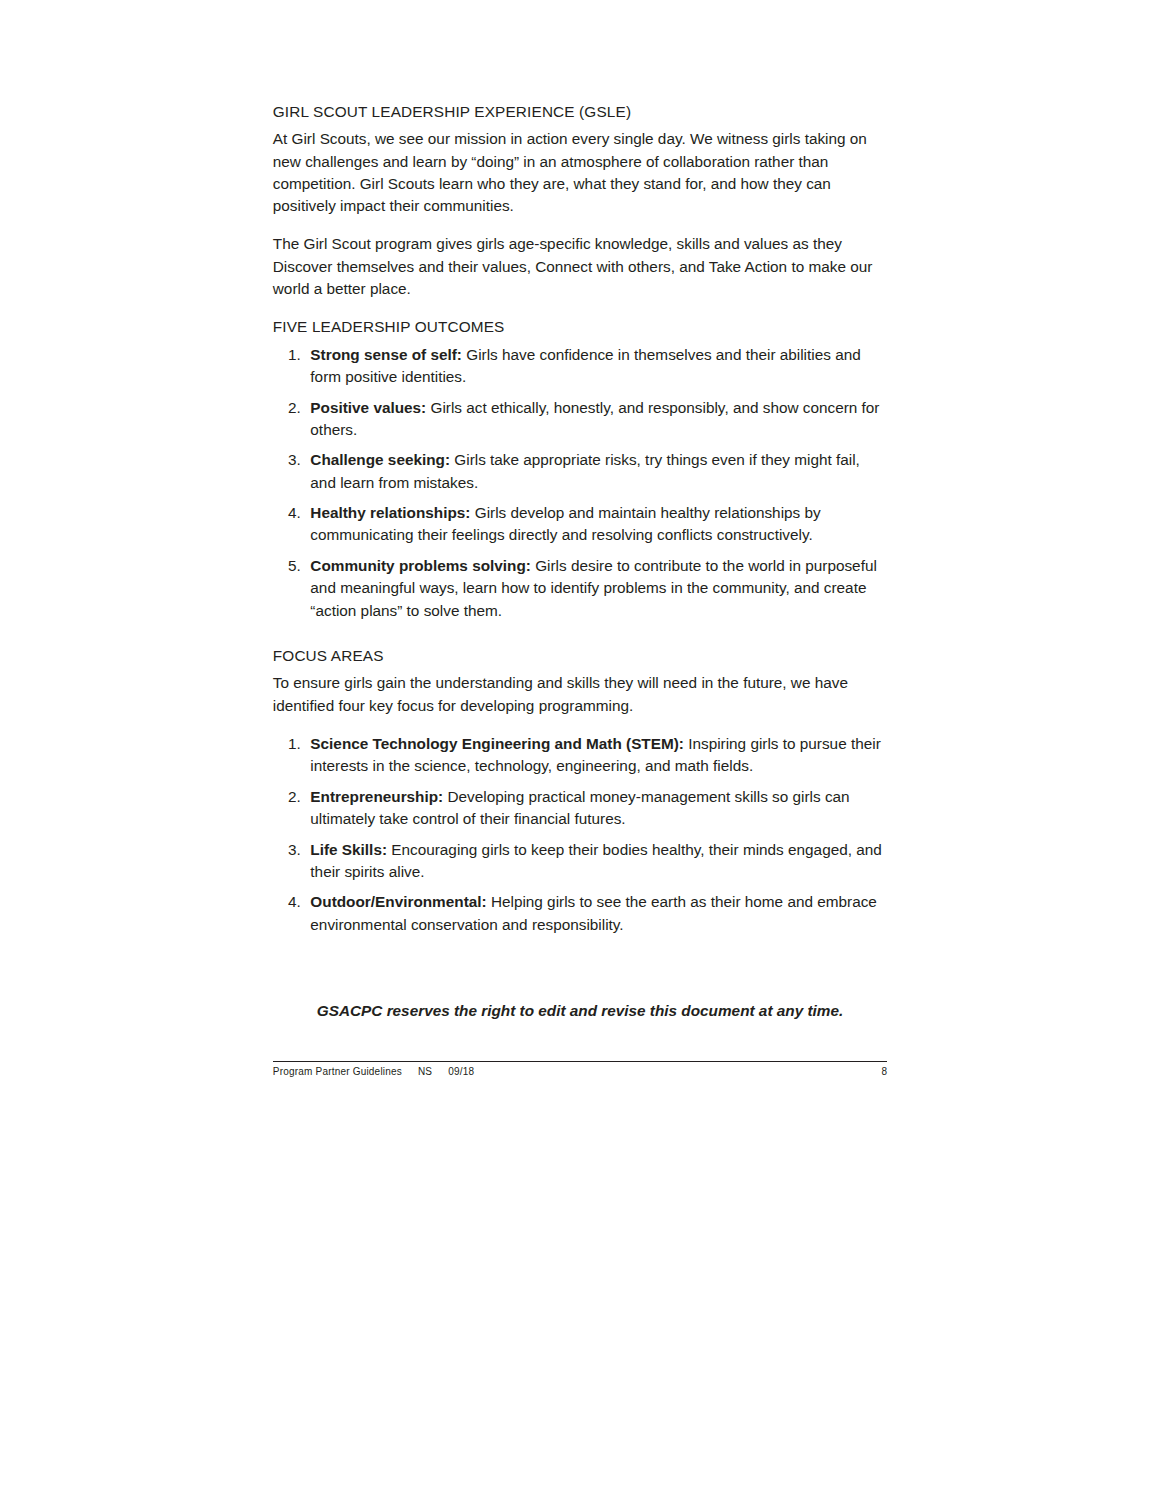Girl Scout Leadership Experience (GSLE)
At Girl Scouts, we see our mission in action every single day. We witness girls taking on new challenges and learn by “doing” in an atmosphere of collaboration rather than competition. Girl Scouts learn who they are, what they stand for, and how they can positively impact their communities.
The Girl Scout program gives girls age-specific knowledge, skills and values as they Discover themselves and their values, Connect with others, and Take Action to make our world a better place.
Five Leadership Outcomes
Strong sense of self: Girls have confidence in themselves and their abilities and form positive identities.
Positive values: Girls act ethically, honestly, and responsibly, and show concern for others.
Challenge seeking: Girls take appropriate risks, try things even if they might fail, and learn from mistakes.
Healthy relationships: Girls develop and maintain healthy relationships by communicating their feelings directly and resolving conflicts constructively.
Community problems solving: Girls desire to contribute to the world in purposeful and meaningful ways, learn how to identify problems in the community, and create “action plans” to solve them.
Focus Areas
To ensure girls gain the understanding and skills they will need in the future, we have identified four key focus for developing programming.
Science Technology Engineering and Math (STEM): Inspiring girls to pursue their interests in the science, technology, engineering, and math fields.
Entrepreneurship: Developing practical money-management skills so girls can ultimately take control of their financial futures.
Life Skills: Encouraging girls to keep their bodies healthy, their minds engaged, and their spirits alive.
Outdoor/Environmental: Helping girls to see the earth as their home and embrace environmental conservation and responsibility.
GSACPC reserves the right to edit and revise this document at any time.
Program Partner Guidelines NS 09/18
8